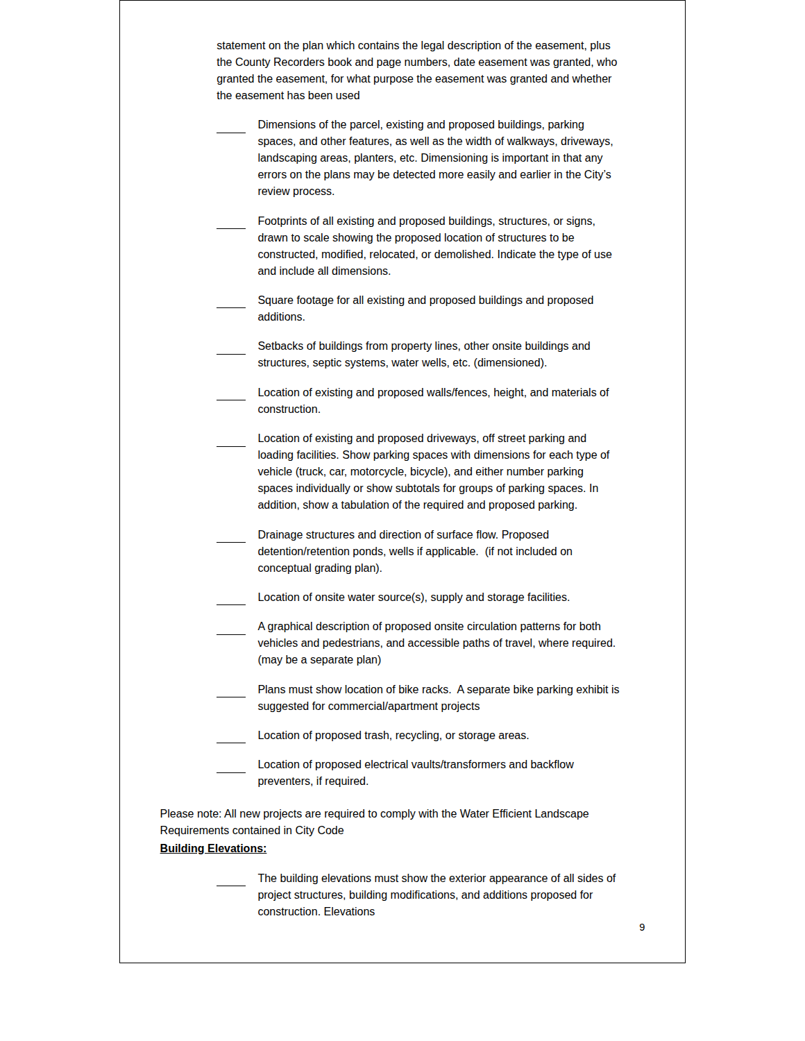statement on the plan which contains the legal description of the easement, plus the County Recorders book and page numbers, date easement was granted, who granted the easement, for what purpose the easement was granted and whether the easement has been used
Dimensions of the parcel, existing and proposed buildings, parking spaces, and other features, as well as the width of walkways, driveways, landscaping areas, planters, etc. Dimensioning is important in that any errors on the plans may be detected more easily and earlier in the City’s review process.
Footprints of all existing and proposed buildings, structures, or signs, drawn to scale showing the proposed location of structures to be constructed, modified, relocated, or demolished. Indicate the type of use and include all dimensions.
Square footage for all existing and proposed buildings and proposed additions.
Setbacks of buildings from property lines, other onsite buildings and structures, septic systems, water wells, etc. (dimensioned).
Location of existing and proposed walls/fences, height, and materials of construction.
Location of existing and proposed driveways, off street parking and loading facilities. Show parking spaces with dimensions for each type of vehicle (truck, car, motorcycle, bicycle), and either number parking spaces individually or show subtotals for groups of parking spaces. In addition, show a tabulation of the required and proposed parking.
Drainage structures and direction of surface flow. Proposed detention/retention ponds, wells if applicable. (if not included on conceptual grading plan).
Location of onsite water source(s), supply and storage facilities.
A graphical description of proposed onsite circulation patterns for both vehicles and pedestrians, and accessible paths of travel, where required. (may be a separate plan)
Plans must show location of bike racks. A separate bike parking exhibit is suggested for commercial/apartment projects
Location of proposed trash, recycling, or storage areas.
Location of proposed electrical vaults/transformers and backflow preventers, if required.
Please note: All new projects are required to comply with the Water Efficient Landscape Requirements contained in City Code
Building Elevations:
The building elevations must show the exterior appearance of all sides of project structures, building modifications, and additions proposed for construction. Elevations
9